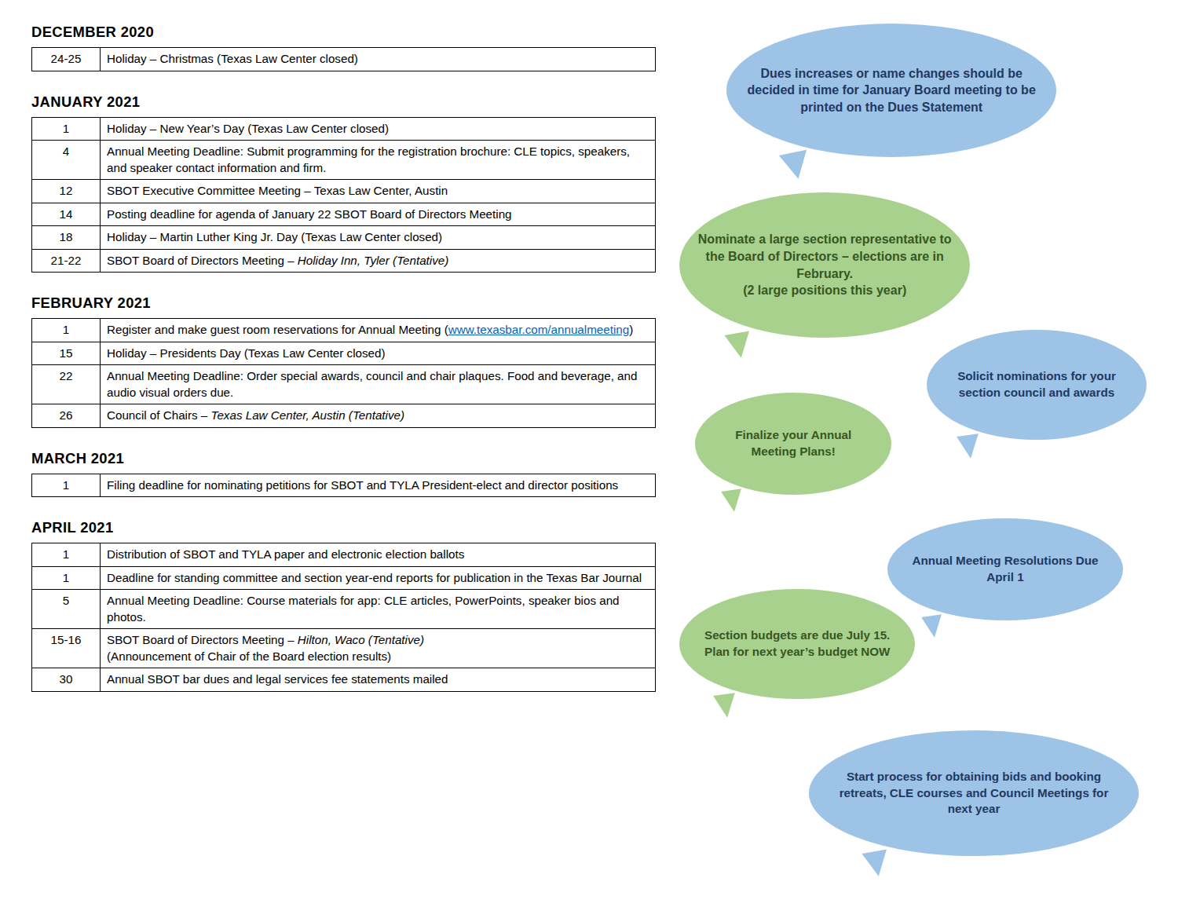DECEMBER 2020
| 24-25 | Holiday – Christmas (Texas Law Center closed) |
JANUARY 2021
| 1 | Holiday – New Year’s Day (Texas Law Center closed) |
| 4 | Annual Meeting Deadline: Submit programming for the registration brochure: CLE topics, speakers, and speaker contact information and firm. |
| 12 | SBOT Executive Committee Meeting – Texas Law Center, Austin |
| 14 | Posting deadline for agenda of January 22 SBOT Board of Directors Meeting |
| 18 | Holiday – Martin Luther King Jr. Day (Texas Law Center closed) |
| 21-22 | SBOT Board of Directors Meeting – Holiday Inn, Tyler (Tentative) |
FEBRUARY 2021
| 1 | Register and make guest room reservations for Annual Meeting ( www.texasbar.com/annualmeeting ) |
| 15 | Holiday – Presidents Day (Texas Law Center closed) |
| 22 | Annual Meeting Deadline: Order special awards, council and chair plaques. Food and beverage, and audio visual orders due. |
| 26 | Council of Chairs – Texas Law Center, Austin (Tentative) |
MARCH 2021
| 1 | Filing deadline for nominating petitions for SBOT and TYLA President-elect and director positions |
APRIL 2021
| 1 | Distribution of SBOT and TYLA paper and electronic election ballots |
| 1 | Deadline for standing committee and section year-end reports for publication in the Texas Bar Journal |
| 5 | Annual Meeting Deadline: Course materials for app: CLE articles, PowerPoints, speaker bios and photos. |
| 15-16 | SBOT Board of Directors Meeting – Hilton, Waco (Tentative) (Announcement of Chair of the Board election results) |
| 30 | Annual SBOT bar dues and legal services fee statements mailed |
Dues increases or name changes should be decided in time for January Board meeting to be printed on the Dues Statement
Nominate a large section representative to the Board of Directors – elections are in February.
(2 large positions this year)
Solicit nominations for your section council and awards
Finalize your Annual Meeting Plans!
Annual Meeting Resolutions Due April 1
Section budgets are due July 15. Plan for next year’s budget NOW
Start process for obtaining bids and booking retreats, CLE courses and Council Meetings for next year